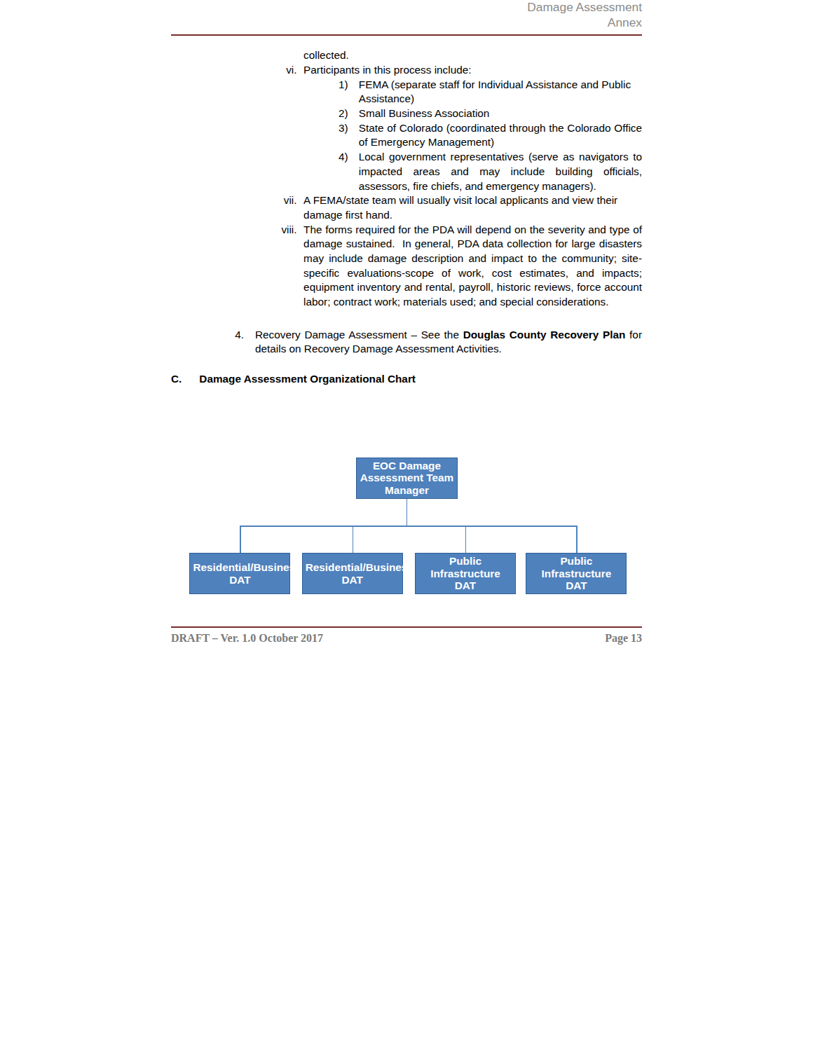Damage Assessment Annex
collected.
vi. Participants in this process include:
1) FEMA (separate staff for Individual Assistance and Public Assistance)
2) Small Business Association
3) State of Colorado (coordinated through the Colorado Office of Emergency Management)
4) Local government representatives (serve as navigators to impacted areas and may include building officials, assessors, fire chiefs, and emergency managers).
vii. A FEMA/state team will usually visit local applicants and view their damage first hand.
viii. The forms required for the PDA will depend on the severity and type of damage sustained. In general, PDA data collection for large disasters may include damage description and impact to the community; site-specific evaluations-scope of work, cost estimates, and impacts; equipment inventory and rental, payroll, historic reviews, force account labor; contract work; materials used; and special considerations.
4. Recovery Damage Assessment – See the Douglas County Recovery Plan for details on Recovery Damage Assessment Activities.
C. Damage Assessment Organizational Chart
EOC Damage
Assessment Team
Manager
Residential/Business
DAT
Residential/Business
DAT
Public Infrastructure
DAT
Public Infrastructure
DAT
DRAFT – Ver. 1.0 October 2017 Page 13